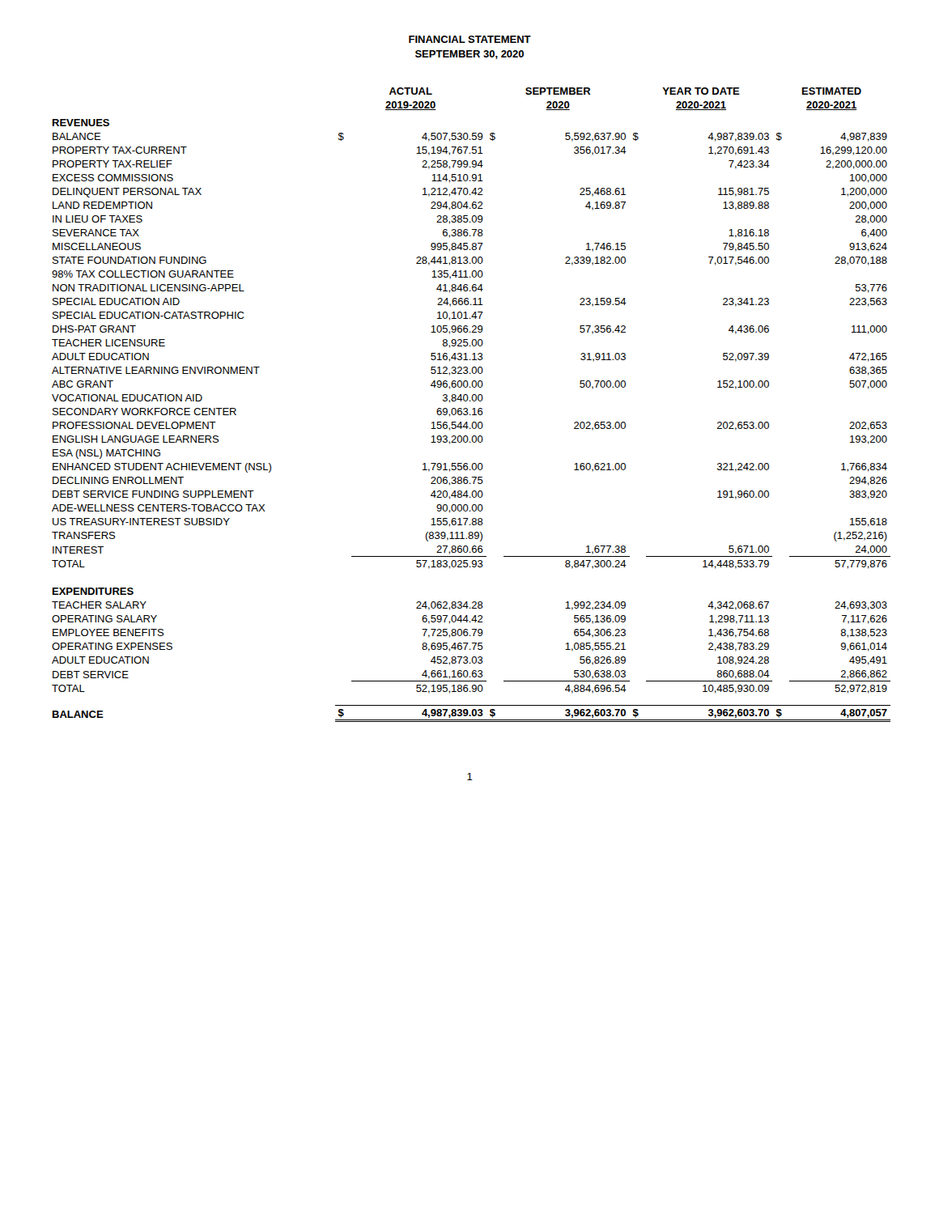FINANCIAL STATEMENT
SEPTEMBER 30, 2020
| | ACTUAL | SEPTEMBER | YEAR TO DATE | ESTIMATED |
| --- | --- | --- | --- | --- |
| | 2019-2020 | 2020 | 2020-2021 | 2020-2021 |
| REVENUES |
| BALANCE | $ | 4,507,530.59 | $ | 5,592,637.90 | $ | 4,987,839.03 | $ | 4,987,839 |
| PROPERTY TAX-CURRENT | | 15,194,767.51 | | 356,017.34 | | 1,270,691.43 | | 16,299,120.00 |
| PROPERTY TAX-RELIEF | | 2,258,799.94 | | | | 7,423.34 | | 2,200,000.00 |
| EXCESS COMMISSIONS | | 114,510.91 | | | | | | 100,000 |
| DELINQUENT PERSONAL TAX | | 1,212,470.42 | | 25,468.61 | | 115,981.75 | | 1,200,000 |
| LAND REDEMPTION | | 294,804.62 | | 4,169.87 | | 13,889.88 | | 200,000 |
| IN LIEU OF TAXES | | 28,385.09 | | | | | | 28,000 |
| SEVERANCE TAX | | 6,386.78 | | | | 1,816.18 | | 6,400 |
| MISCELLANEOUS | | 995,845.87 | | 1,746.15 | | 79,845.50 | | 913,624 |
| STATE FOUNDATION FUNDING | | 28,441,813.00 | | 2,339,182.00 | | 7,017,546.00 | | 28,070,188 |
| 98% TAX COLLECTION GUARANTEE | | 135,411.00 | | | | | | |
| NON TRADITIONAL LICENSING-APPEL | | 41,846.64 | | | | | | 53,776 |
| SPECIAL EDUCATION AID | | 24,666.11 | | 23,159.54 | | 23,341.23 | | 223,563 |
| SPECIAL EDUCATION-CATASTROPHIC | | 10,101.47 | | | | | | |
| DHS-PAT GRANT | | 105,966.29 | | 57,356.42 | | 4,436.06 | | 111,000 |
| TEACHER LICENSURE | | 8,925.00 | | | | | | |
| ADULT EDUCATION | | 516,431.13 | | 31,911.03 | | 52,097.39 | | 472,165 |
| ALTERNATIVE LEARNING ENVIRONMENT | | 512,323.00 | | | | | | 638,365 |
| ABC GRANT | | 496,600.00 | | 50,700.00 | | 152,100.00 | | 507,000 |
| VOCATIONAL EDUCATION AID | | 3,840.00 | | | | | | |
| SECONDARY WORKFORCE CENTER | | 69,063.16 | | | | | | |
| PROFESSIONAL DEVELOPMENT | | 156,544.00 | | 202,653.00 | | 202,653.00 | | 202,653 |
| ENGLISH LANGUAGE LEARNERS | | 193,200.00 | | | | | | 193,200 |
| ESA (NSL) MATCHING | | | | | | | | |
| ENHANCED STUDENT ACHIEVEMENT (NSL) | | 1,791,556.00 | | 160,621.00 | | 321,242.00 | | 1,766,834 |
| DECLINING ENROLLMENT | | 206,386.75 | | | | | | 294,826 |
| DEBT SERVICE FUNDING SUPPLEMENT | | 420,484.00 | | | | 191,960.00 | | 383,920 |
| ADE-WELLNESS CENTERS-TOBACCO TAX | | 90,000.00 | | | | | | |
| US TREASURY-INTEREST SUBSIDY | | 155,617.88 | | | | | | 155,618 |
| TRANSFERS | | (839,111.89) | | | | | | (1,252,216) |
| INTEREST | | 27,860.66 | | 1,677.38 | | 5,671.00 | | 24,000 |
| TOTAL | | 57,183,025.93 | | 8,847,300.24 | | 14,448,533.79 | | 57,779,876 |
| EXPENDITURES |
| TEACHER SALARY | | 24,062,834.28 | | 1,992,234.09 | | 4,342,068.67 | | 24,693,303 |
| OPERATING SALARY | | 6,597,044.42 | | 565,136.09 | | 1,298,711.13 | | 7,117,626 |
| EMPLOYEE BENEFITS | | 7,725,806.79 | | 654,306.23 | | 1,436,754.68 | | 8,138,523 |
| OPERATING EXPENSES | | 8,695,467.75 | | 1,085,555.21 | | 2,438,783.29 | | 9,661,014 |
| ADULT EDUCATION | | 452,873.03 | | 56,826.89 | | 108,924.28 | | 495,491 |
| DEBT SERVICE | | 4,661,160.63 | | 530,638.03 | | 860,688.04 | | 2,866,862 |
| TOTAL | | 52,195,186.90 | | 4,884,696.54 | | 10,485,930.09 | | 52,972,819 |
| BALANCE | $ | 4,987,839.03 | $ | 3,962,603.70 | $ | 3,962,603.70 | $ | 4,807,057 |
1